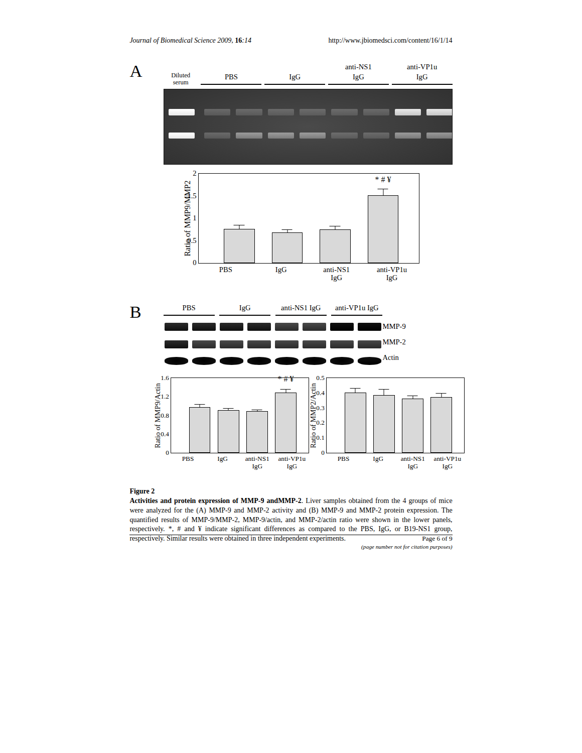Journal of Biomedical Science 2009, 16:14
http://www.jbiomedsci.com/content/16/1/14
A
Diluted
serum
PBS
IgG
anti-NS1 IgG
anti-VP1u IgG
MMP-9 MMP-2
Ratio of MMP9/MMP2
2
1.5
1
0.5
0
* # ¥
PBS
IgG
anti-NS1
IgG
anti-VP1u
IgG
B
PBS
IgG
anti-NS1 IgG
anti-VP1u IgG
MMP-9 MMP-2 Actin
Ratio of MMP9/Actin
1.6
1.2
0.8
0.4
0
* # ¥
PBS
IgG
anti-NS1
IgG
anti-VP1u
IgG
Ratio of MMP2/Actin
0.5
0.4
0.3
0.2
0.1
0
PBS
IgG
anti-NS1
IgG
anti-VP1u
IgG
Figure 2
Activities and protein expression of MMP-9 andMMP-2. Liver samples obtained from the 4 groups of mice were analyzed for the (A) MMP-9 and MMP-2 activity and (B) MMP-9 and MMP-2 protein expression. The quantified results of MMP-9/MMP-2, MMP-9/actin, and MMP-2/actin ratio were shown in the lower panels, respectively. *, # and ¥ indicate significant differences as compared to the PBS, IgG, or B19-NS1 group, respectively. Similar results were obtained in three independent experiments.
Page 6 of 9
(page number not for citation purposes)